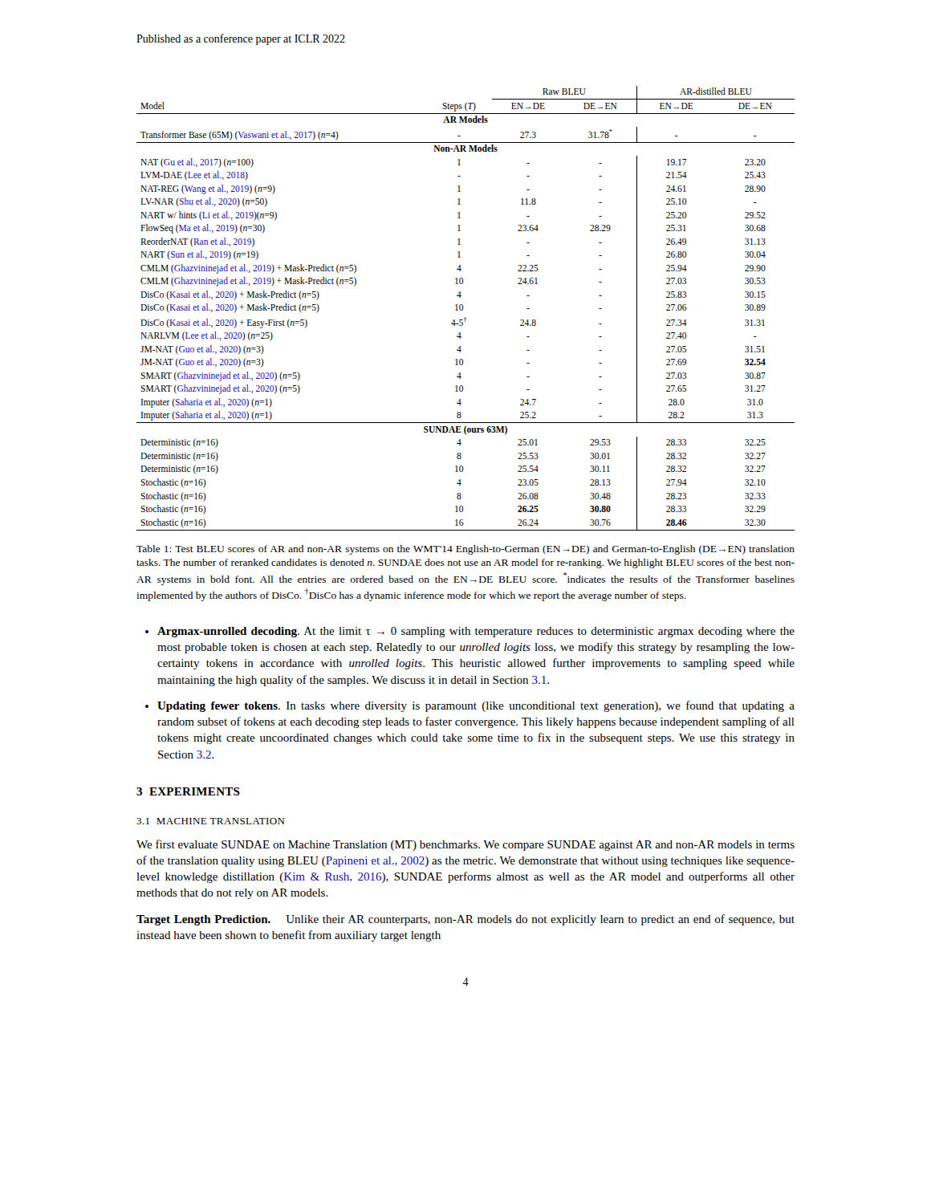Published as a conference paper at ICLR 2022
| | | Raw BLEU | AR-distilled BLEU |
| Model | Steps ( T ) | EN→DE | DE→EN | EN→DE | DE→EN |
| AR Models |
| Transformer Base (65M) ( Vaswani et al., 2017 ) ( n =4) | - | 27.3 | 31.78 * | - | - |
| Non-AR Models |
| NAT ( Gu et al., 2017 ) ( n =100) | 1 | - | - | 19.17 | 23.20 |
| LVM-DAE ( Lee et al., 2018 ) | - | - | - | 21.54 | 25.43 |
| NAT-REG ( Wang et al., 2019 ) ( n =9) | 1 | - | - | 24.61 | 28.90 |
| LV-NAR ( Shu et al., 2020 ) ( n =50) | 1 | 11.8 | - | 25.10 | - |
| NART w/ hints ( Li et al., 2019 )( n =9) | 1 | - | - | 25.20 | 29.52 |
| FlowSeq ( Ma et al., 2019 ) ( n =30) | 1 | 23.64 | 28.29 | 25.31 | 30.68 |
| ReorderNAT ( Ran et al., 2019 ) | 1 | - | - | 26.49 | 31.13 |
| NART ( Sun et al., 2019 ) ( n =19) | 1 | - | - | 26.80 | 30.04 |
| CMLM ( Ghazvininejad et al., 2019 ) + Mask-Predict ( n =5) | 4 | 22.25 | - | 25.94 | 29.90 |
| CMLM ( Ghazvininejad et al., 2019 ) + Mask-Predict ( n =5) | 10 | 24.61 | - | 27.03 | 30.53 |
| DisCo ( Kasai et al., 2020 ) + Mask-Predict ( n =5) | 4 | - | - | 25.83 | 30.15 |
| DisCo ( Kasai et al., 2020 ) + Mask-Predict ( n =5) | 10 | - | - | 27.06 | 30.89 |
| DisCo ( Kasai et al., 2020 ) + Easy-First ( n =5) | 4-5 † | 24.8 | - | 27.34 | 31.31 |
| NARLVM ( Lee et al., 2020 ) ( n =25) | 4 | - | - | 27.40 | - |
| JM-NAT ( Guo et al., 2020 ) ( n =3) | 4 | - | - | 27.05 | 31.51 |
| JM-NAT ( Guo et al., 2020 ) ( n =3) | 10 | - | - | 27.69 | 32.54 |
| SMART ( Ghazvininejad et al., 2020 ) ( n =5) | 4 | - | - | 27.03 | 30.87 |
| SMART ( Ghazvininejad et al., 2020 ) ( n =5) | 10 | - | - | 27.65 | 31.27 |
| Imputer ( Saharia et al., 2020 ) ( n =1) | 4 | 24.7 | - | 28.0 | 31.0 |
| Imputer ( Saharia et al., 2020 ) ( n =1) | 8 | 25.2 | - | 28.2 | 31.3 |
| SUNDAE (ours 63M) |
| Deterministic ( n =16) | 4 | 25.01 | 29.53 | 28.33 | 32.25 |
| Deterministic ( n =16) | 8 | 25.53 | 30.01 | 28.32 | 32.27 |
| Deterministic ( n =16) | 10 | 25.54 | 30.11 | 28.32 | 32.27 |
| Stochastic ( n =16) | 4 | 23.05 | 28.13 | 27.94 | 32.10 |
| Stochastic ( n =16) | 8 | 26.08 | 30.48 | 28.23 | 32.33 |
| Stochastic ( n =16) | 10 | 26.25 | 30.80 | 28.33 | 32.29 |
| Stochastic ( n =16) | 16 | 26.24 | 30.76 | 28.46 | 32.30 |
Table 1: Test BLEU scores of AR and non-AR systems on the WMT'14 English-to-German (EN→DE) and German-to-English (DE→EN) translation tasks. The number of reranked candidates is denoted n. SUNDAE does not use an AR model for re-ranking. We highlight BLEU scores of the best non-AR systems in bold font. All the entries are ordered based on the EN→DE BLEU score. *indicates the results of the Transformer baselines implemented by the authors of DisCo. †DisCo has a dynamic inference mode for which we report the average number of steps.
Argmax-unrolled decoding. At the limit τ → 0 sampling with temperature reduces to deterministic argmax decoding where the most probable token is chosen at each step. Relatedly to our unrolled logits loss, we modify this strategy by resampling the low-certainty tokens in accordance with unrolled logits. This heuristic allowed further improvements to sampling speed while maintaining the high quality of the samples. We discuss it in detail in Section 3.1.
Updating fewer tokens. In tasks where diversity is paramount (like unconditional text generation), we found that updating a random subset of tokens at each decoding step leads to faster convergence. This likely happens because independent sampling of all tokens might create uncoordinated changes which could take some time to fix in the subsequent steps. We use this strategy in Section 3.2.
3 Experiments
3.1 Machine Translation
We first evaluate SUNDAE on Machine Translation (MT) benchmarks. We compare SUNDAE against AR and non-AR models in terms of the translation quality using BLEU (Papineni et al., 2002) as the metric. We demonstrate that without using techniques like sequence-level knowledge distillation (Kim & Rush, 2016), SUNDAE performs almost as well as the AR model and outperforms all other methods that do not rely on AR models.
Target Length Prediction. Unlike their AR counterparts, non-AR models do not explicitly learn to predict an end of sequence, but instead have been shown to benefit from auxiliary target length
4